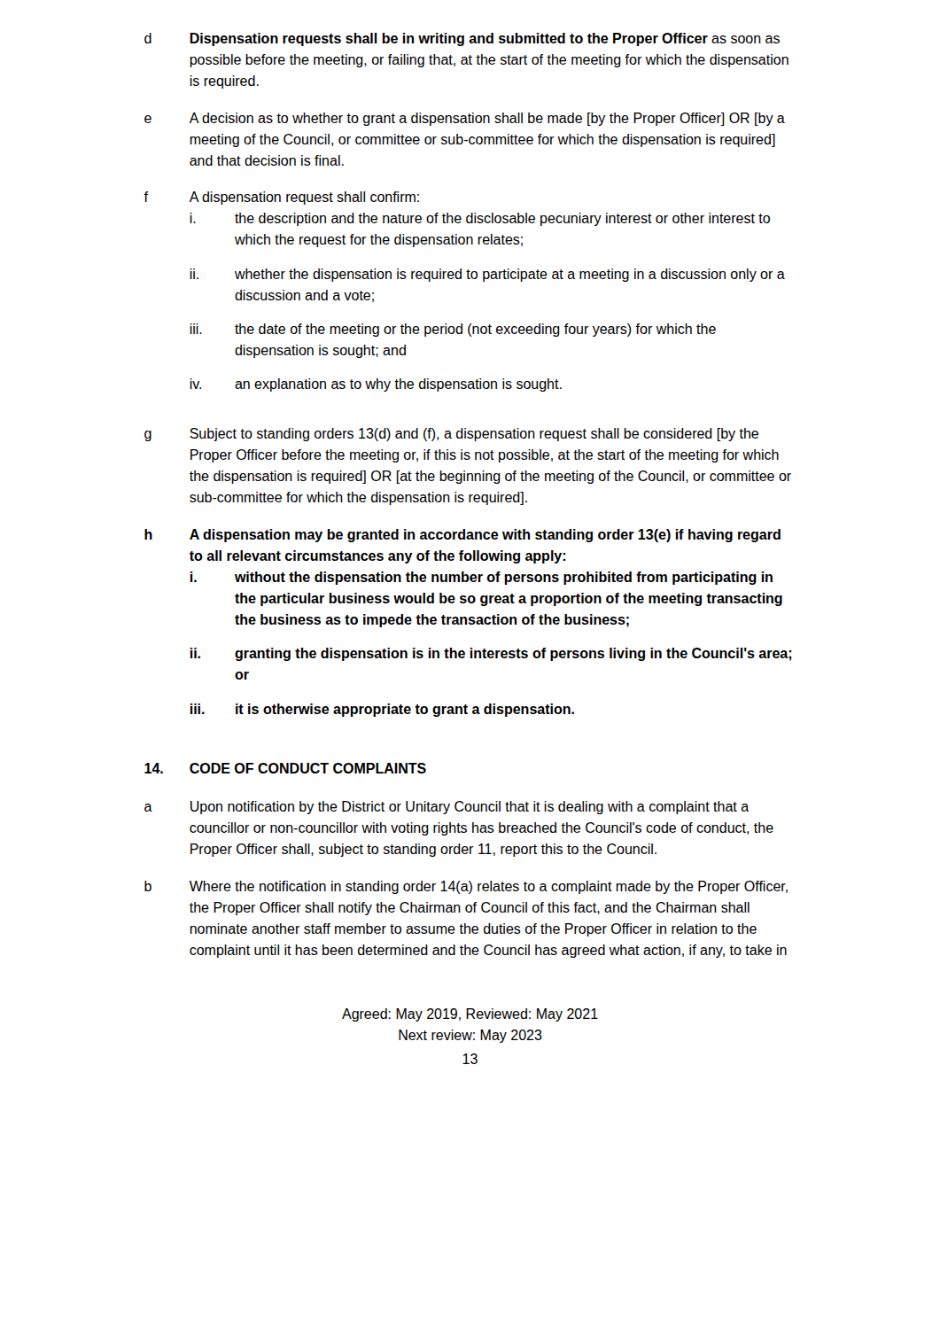d
Dispensation requests shall be in writing and submitted to the Proper Officer as soon as possible before the meeting, or failing that, at the start of the meeting for which the dispensation is required.
e
A decision as to whether to grant a dispensation shall be made [by the Proper Officer] OR [by a meeting of the Council, or committee or sub-committee for which the dispensation is required] and that decision is final.
f
A dispensation request shall confirm:
i.
the description and the nature of the disclosable pecuniary interest or other interest to which the request for the dispensation relates;
ii.
whether the dispensation is required to participate at a meeting in a discussion only or a discussion and a vote;
iii.
the date of the meeting or the period (not exceeding four years) for which the dispensation is sought; and
iv.
an explanation as to why the dispensation is sought.
g
Subject to standing orders 13(d) and (f), a dispensation request shall be considered [by the Proper Officer before the meeting or, if this is not possible, at the start of the meeting for which the dispensation is required] OR [at the beginning of the meeting of the Council, or committee or sub-committee for which the dispensation is required].
h
A dispensation may be granted in accordance with standing order 13(e) if having regard to all relevant circumstances any of the following apply:
i.
without the dispensation the number of persons prohibited from participating in the particular business would be so great a proportion of the meeting transacting the business as to impede the transaction of the business;
ii.
granting the dispensation is in the interests of persons living in the Council's area; or
iii.
it is otherwise appropriate to grant a dispensation.
14. CODE OF CONDUCT COMPLAINTS
a
Upon notification by the District or Unitary Council that it is dealing with a complaint that a councillor or non-councillor with voting rights has breached the Council's code of conduct, the Proper Officer shall, subject to standing order 11, report this to the Council.
b
Where the notification in standing order 14(a) relates to a complaint made by the Proper Officer, the Proper Officer shall notify the Chairman of Council of this fact, and the Chairman shall nominate another staff member to assume the duties of the Proper Officer in relation to the complaint until it has been determined and the Council has agreed what action, if any, to take in
Agreed: May 2019, Reviewed: May 2021
Next review: May 2023
13